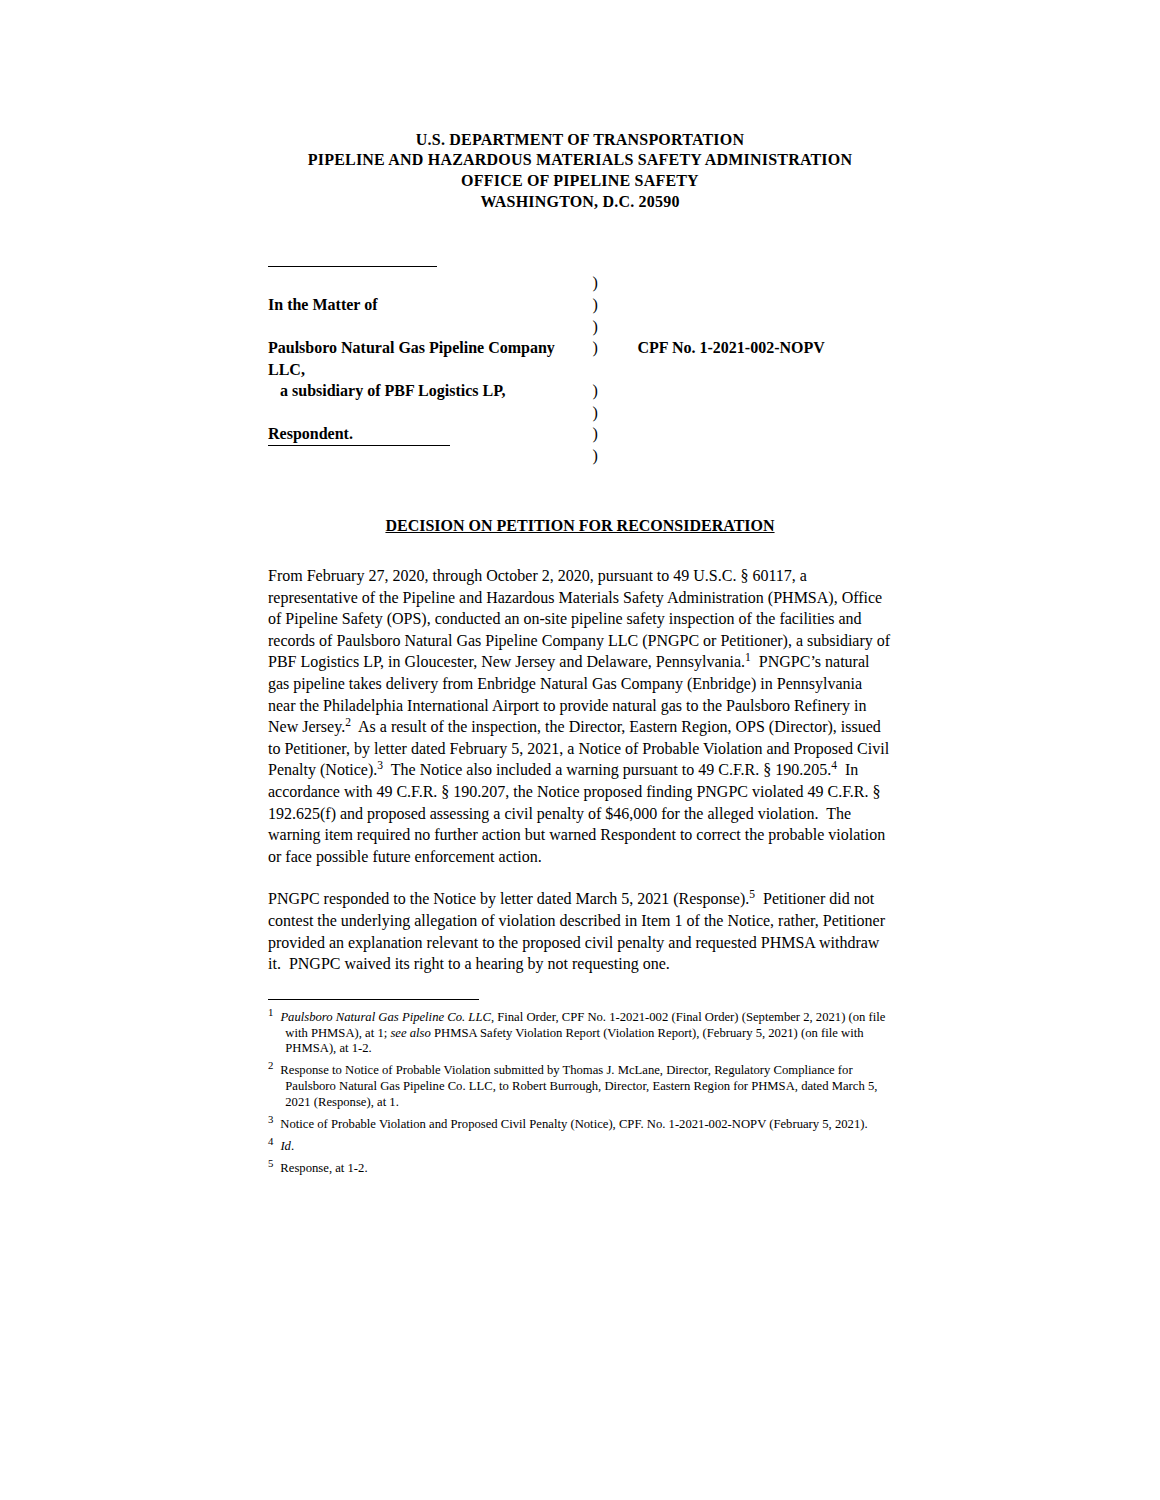U.S. DEPARTMENT OF TRANSPORTATION
PIPELINE AND HAZARDOUS MATERIALS SAFETY ADMINISTRATION
OFFICE OF PIPELINE SAFETY
WASHINGTON, D.C. 20590
| | ) | |
| In the Matter of | ) | |
| | ) | |
| Paulsboro Natural Gas Pipeline Company LLC, | ) | CPF No. 1-2021-002-NOPV |
| a subsidiary of PBF Logistics LP, | ) | |
| | ) | |
| Respondent. | ) | |
| | ) | |
DECISION ON PETITION FOR RECONSIDERATION
From February 27, 2020, through October 2, 2020, pursuant to 49 U.S.C. § 60117, a representative of the Pipeline and Hazardous Materials Safety Administration (PHMSA), Office of Pipeline Safety (OPS), conducted an on-site pipeline safety inspection of the facilities and records of Paulsboro Natural Gas Pipeline Company LLC (PNGPC or Petitioner), a subsidiary of PBF Logistics LP, in Gloucester, New Jersey and Delaware, Pennsylvania.1 PNGPC’s natural gas pipeline takes delivery from Enbridge Natural Gas Company (Enbridge) in Pennsylvania near the Philadelphia International Airport to provide natural gas to the Paulsboro Refinery in New Jersey.2 As a result of the inspection, the Director, Eastern Region, OPS (Director), issued to Petitioner, by letter dated February 5, 2021, a Notice of Probable Violation and Proposed Civil Penalty (Notice).3 The Notice also included a warning pursuant to 49 C.F.R. § 190.205.4 In accordance with 49 C.F.R. § 190.207, the Notice proposed finding PNGPC violated 49 C.F.R. § 192.625(f) and proposed assessing a civil penalty of $46,000 for the alleged violation. The warning item required no further action but warned Respondent to correct the probable violation or face possible future enforcement action.
PNGPC responded to the Notice by letter dated March 5, 2021 (Response).5 Petitioner did not contest the underlying allegation of violation described in Item 1 of the Notice, rather, Petitioner provided an explanation relevant to the proposed civil penalty and requested PHMSA withdraw it. PNGPC waived its right to a hearing by not requesting one.
1 Paulsboro Natural Gas Pipeline Co. LLC, Final Order, CPF No. 1-2021-002 (Final Order) (September 2, 2021) (on file with PHMSA), at 1; see also PHMSA Safety Violation Report (Violation Report), (February 5, 2021) (on file with PHMSA), at 1-2.
2 Response to Notice of Probable Violation submitted by Thomas J. McLane, Director, Regulatory Compliance for Paulsboro Natural Gas Pipeline Co. LLC, to Robert Burrough, Director, Eastern Region for PHMSA, dated March 5, 2021 (Response), at 1.
3 Notice of Probable Violation and Proposed Civil Penalty (Notice), CPF. No. 1-2021-002-NOPV (February 5, 2021).
4 Id.
5 Response, at 1-2.